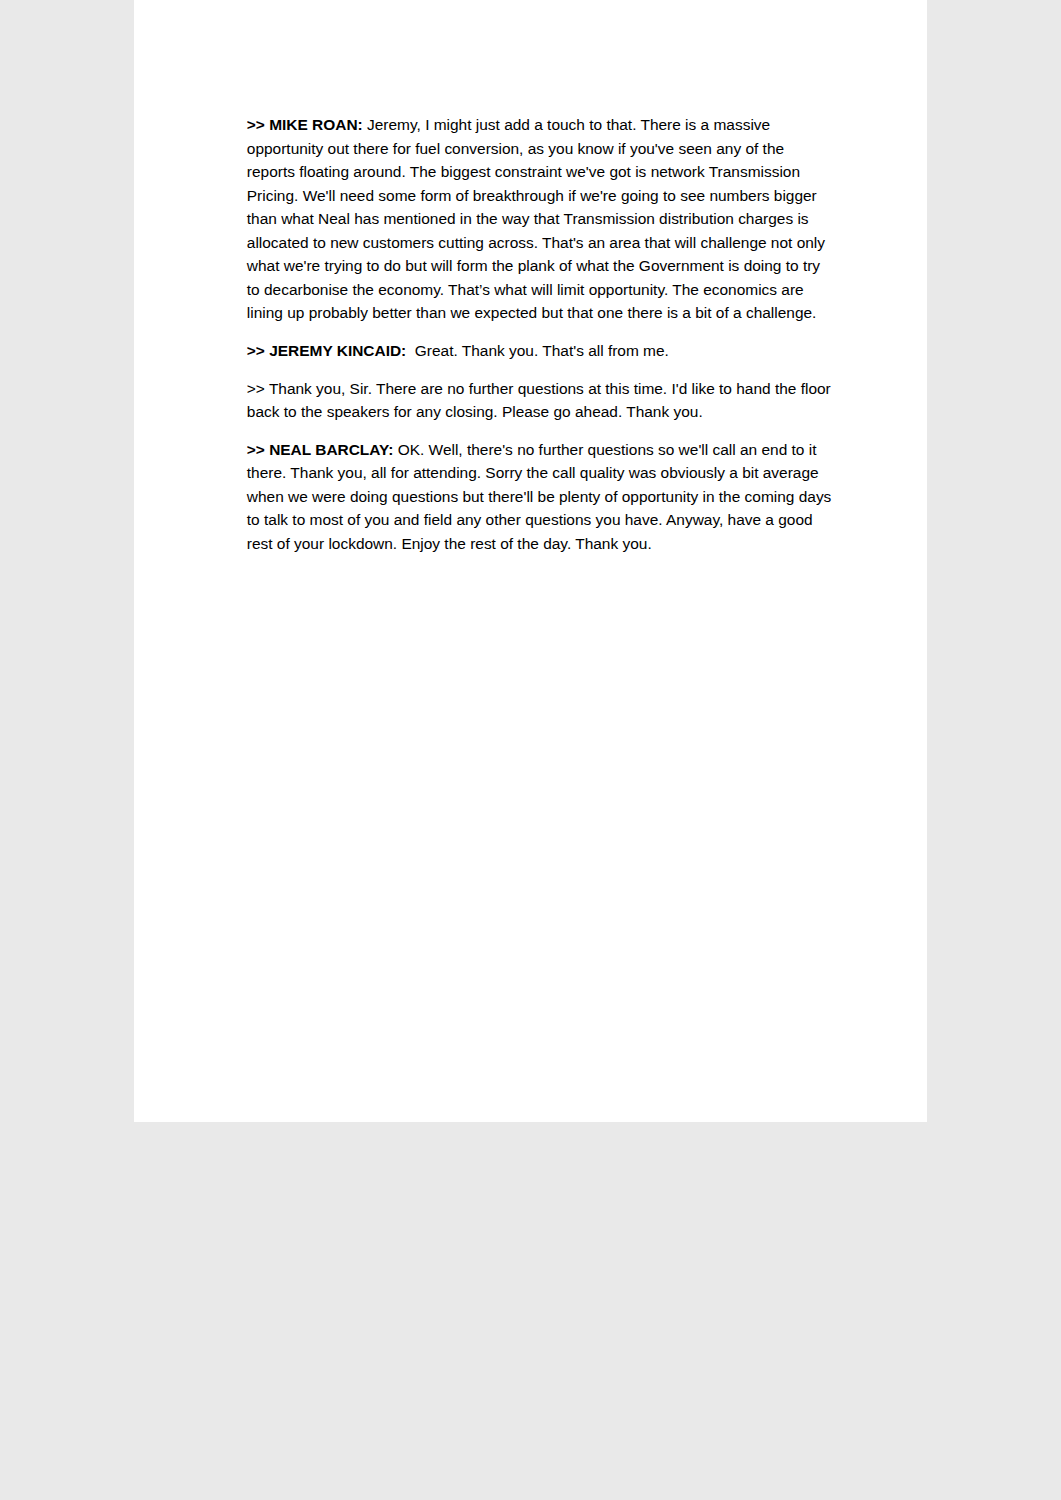>> MIKE ROAN: Jeremy, I might just add a touch to that. There is a massive opportunity out there for fuel conversion, as you know if you've seen any of the reports floating around. The biggest constraint we've got is network Transmission Pricing. We'll need some form of breakthrough if we're going to see numbers bigger than what Neal has mentioned in the way that Transmission distribution charges is allocated to new customers cutting across. That's an area that will challenge not only what we're trying to do but will form the plank of what the Government is doing to try to decarbonise the economy. That’s what will limit opportunity. The economics are lining up probably better than we expected but that one there is a bit of a challenge.
>> JEREMY KINCAID: Great. Thank you. That's all from me.
>> Thank you, Sir. There are no further questions at this time. I'd like to hand the floor back to the speakers for any closing. Please go ahead. Thank you.
>> NEAL BARCLAY: OK. Well, there's no further questions so we'll call an end to it there. Thank you, all for attending. Sorry the call quality was obviously a bit average when we were doing questions but there'll be plenty of opportunity in the coming days to talk to most of you and field any other questions you have. Anyway, have a good rest of your lockdown. Enjoy the rest of the day. Thank you.